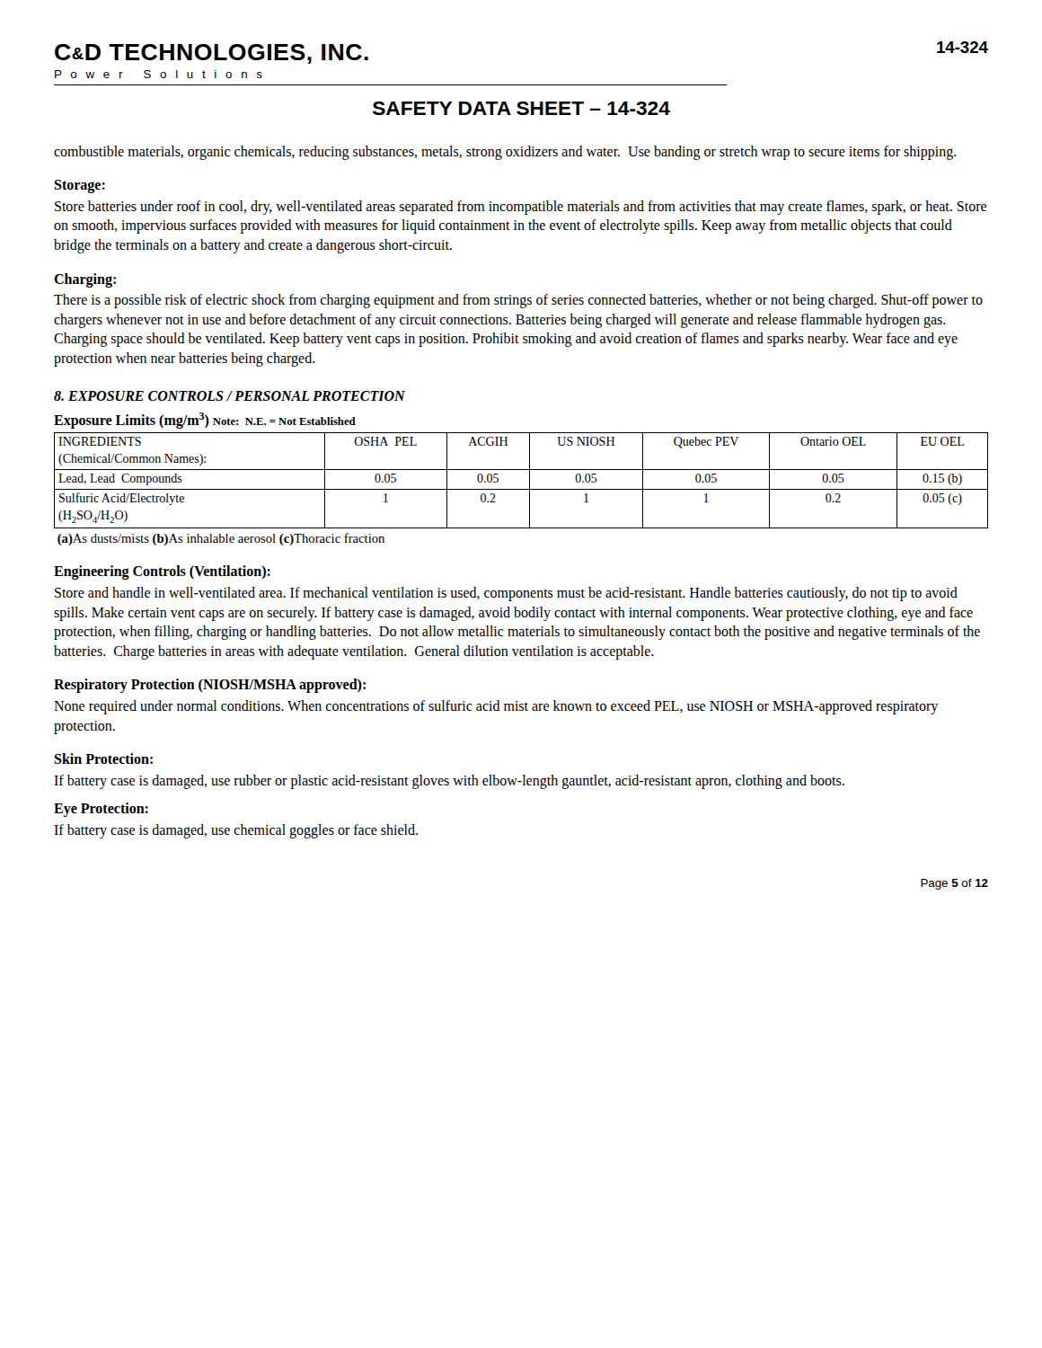14-324
C&D TECHNOLOGIES, INC.
P o w e r S o l u t i o n s
SAFETY DATA SHEET – 14-324
combustible materials, organic chemicals, reducing substances, metals, strong oxidizers and water. Use banding or stretch wrap to secure items for shipping.
Storage:
Store batteries under roof in cool, dry, well-ventilated areas separated from incompatible materials and from activities that may create flames, spark, or heat. Store on smooth, impervious surfaces provided with measures for liquid containment in the event of electrolyte spills. Keep away from metallic objects that could bridge the terminals on a battery and create a dangerous short-circuit.
Charging:
There is a possible risk of electric shock from charging equipment and from strings of series connected batteries, whether or not being charged. Shut-off power to chargers whenever not in use and before detachment of any circuit connections. Batteries being charged will generate and release flammable hydrogen gas. Charging space should be ventilated. Keep battery vent caps in position. Prohibit smoking and avoid creation of flames and sparks nearby. Wear face and eye protection when near batteries being charged.
8. EXPOSURE CONTROLS / PERSONAL PROTECTION
Exposure Limits (mg/m3) Note: N.E. = Not Established
| INGREDIENTS (Chemical/Common Names): | OSHA PEL | ACGIH | US NIOSH | Quebec PEV | Ontario OEL | EU OEL |
| --- | --- | --- | --- | --- | --- | --- |
| Lead, Lead Compounds | 0.05 | 0.05 | 0.05 | 0.05 | 0.05 | 0.15 (b) |
| Sulfuric Acid/Electrolyte (H 2 SO 4 /H 2 O) | 1 | 0.2 | 1 | 1 | 0.2 | 0.05 (c) |
(a) As dusts/mists (b) As inhalable aerosol (c) Thoracic fraction
Engineering Controls (Ventilation):
Store and handle in well-ventilated area. If mechanical ventilation is used, components must be acid-resistant. Handle batteries cautiously, do not tip to avoid spills. Make certain vent caps are on securely. If battery case is damaged, avoid bodily contact with internal components. Wear protective clothing, eye and face protection, when filling, charging or handling batteries. Do not allow metallic materials to simultaneously contact both the positive and negative terminals of the batteries. Charge batteries in areas with adequate ventilation. General dilution ventilation is acceptable.
Respiratory Protection (NIOSH/MSHA approved):
None required under normal conditions. When concentrations of sulfuric acid mist are known to exceed PEL, use NIOSH or MSHA-approved respiratory protection.
Skin Protection:
If battery case is damaged, use rubber or plastic acid-resistant gloves with elbow-length gauntlet, acid-resistant apron, clothing and boots.
Eye Protection:
If battery case is damaged, use chemical goggles or face shield.
Page 5 of 12